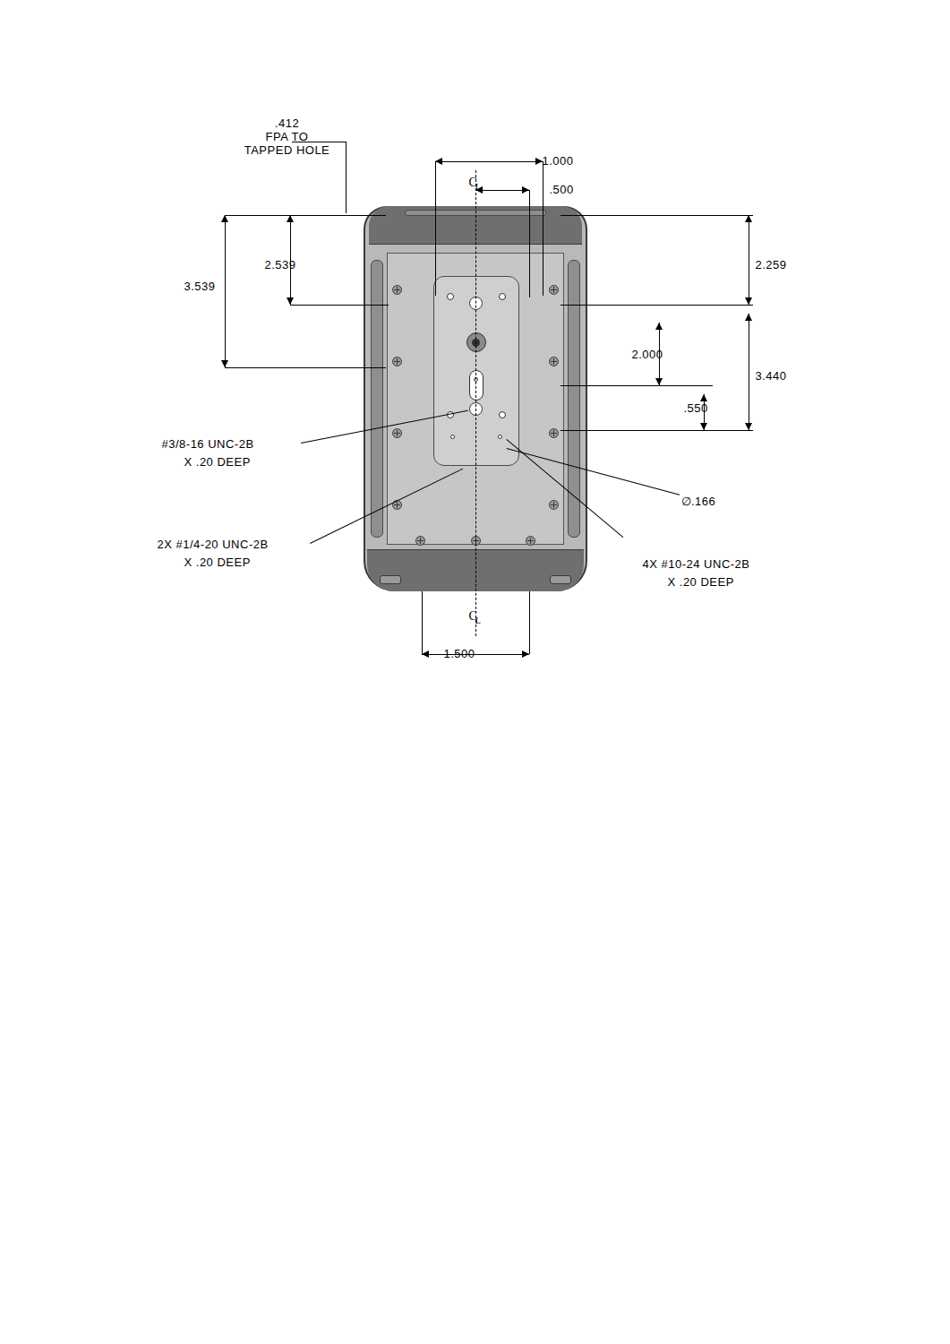1.000
.500
.412
FPA TO
TAPPED HOLE
3.539
2.539
2.259
3.440
2.000
.550
1.500
#3/8-16 UNC-2B
X .20 DEEP
2X #1/4-20 UNC-2B
X .20 DEEP
∅.166
4X #10-24 UNC-2B
X .20 DEEP